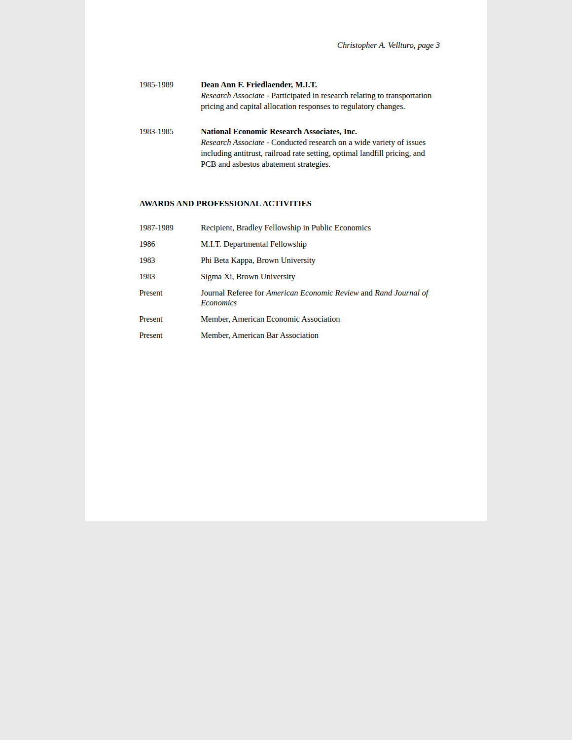Christopher A. Vellturo, page 3
1985-1989
Dean Ann F. Friedlaender, M.I.T.
Research Associate - Participated in research relating to transportation pricing and capital allocation responses to regulatory changes.
1983-1985
National Economic Research Associates, Inc.
Research Associate - Conducted research on a wide variety of issues including antitrust, railroad rate setting, optimal landfill pricing, and PCB and asbestos abatement strategies.
AWARDS AND PROFESSIONAL ACTIVITIES
1987-1989
Recipient, Bradley Fellowship in Public Economics
1986
M.I.T. Departmental Fellowship
1983
Phi Beta Kappa, Brown University
1983
Sigma Xi, Brown University
Present
Journal Referee for American Economic Review and Rand Journal of Economics
Present
Member, American Economic Association
Present
Member, American Bar Association